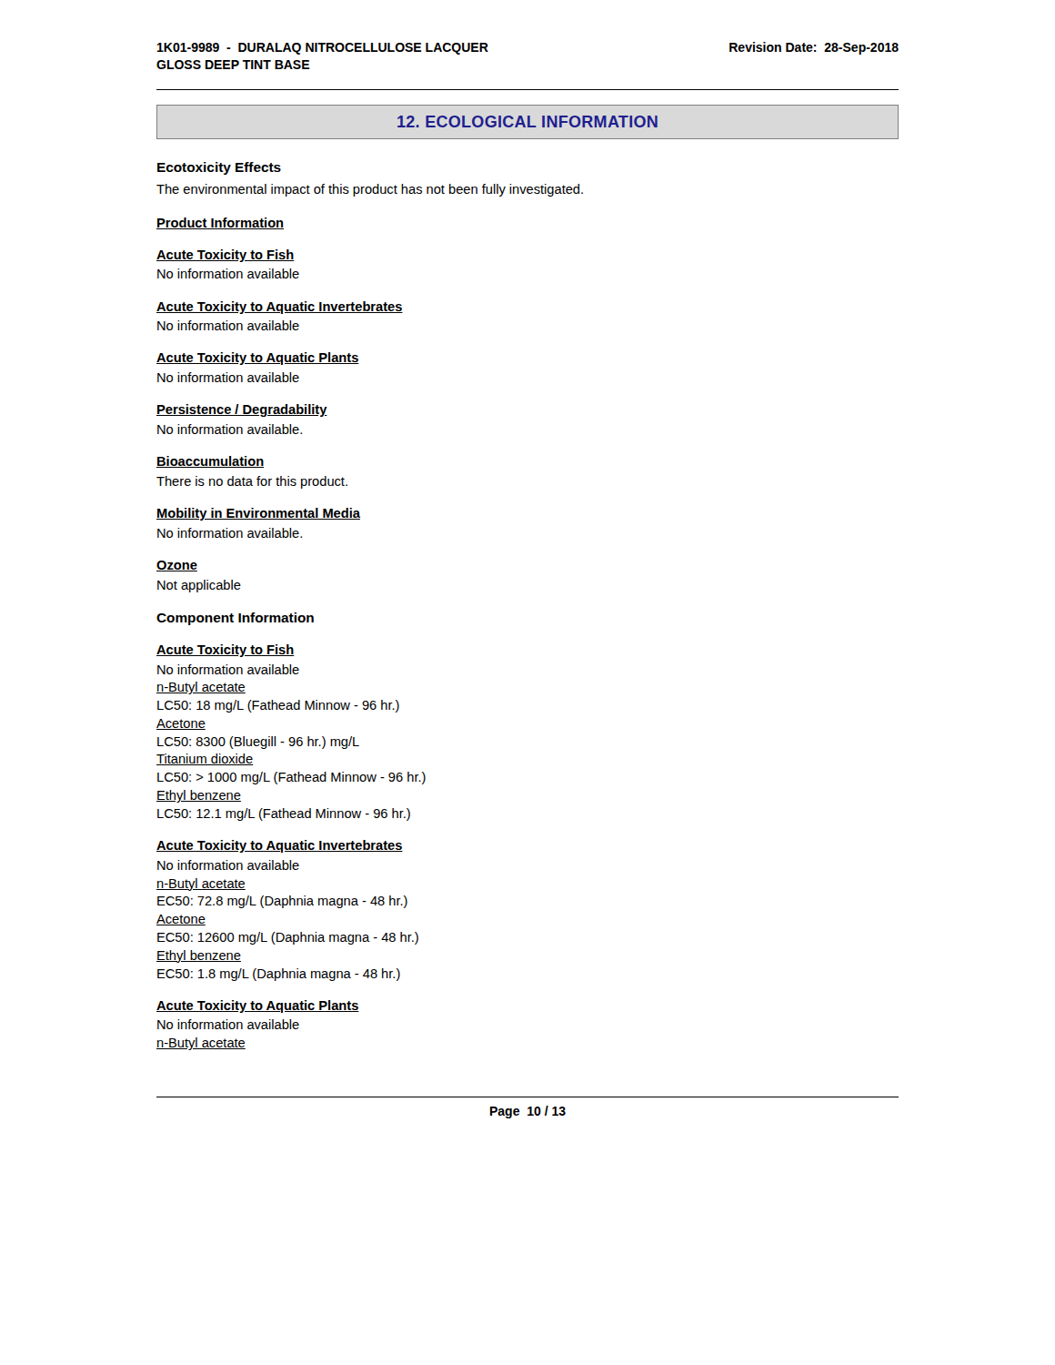1K01-9989 - DURALAQ NITROCELLULOSE LACQUER
GLOSS DEEP TINT BASE
Revision Date: 28-Sep-2018
12. ECOLOGICAL INFORMATION
Ecotoxicity Effects
The environmental impact of this product has not been fully investigated.
Product Information
Acute Toxicity to Fish
No information available
Acute Toxicity to Aquatic Invertebrates
No information available
Acute Toxicity to Aquatic Plants
No information available
Persistence / Degradability
No information available.
Bioaccumulation
There is no data for this product.
Mobility in Environmental Media
No information available.
Ozone
Not applicable
Component Information
Acute Toxicity to Fish
No information available
n-Butyl acetate
LC50: 18 mg/L (Fathead Minnow - 96 hr.)
Acetone
LC50: 8300 (Bluegill - 96 hr.) mg/L
Titanium dioxide
LC50: > 1000 mg/L (Fathead Minnow - 96 hr.)
Ethyl benzene
LC50: 12.1 mg/L (Fathead Minnow - 96 hr.)
Acute Toxicity to Aquatic Invertebrates
No information available
n-Butyl acetate
EC50: 72.8 mg/L (Daphnia magna - 48 hr.)
Acetone
EC50: 12600 mg/L (Daphnia magna - 48 hr.)
Ethyl benzene
EC50: 1.8 mg/L (Daphnia magna - 48 hr.)
Acute Toxicity to Aquatic Plants
No information available
n-Butyl acetate
Page 10 / 13